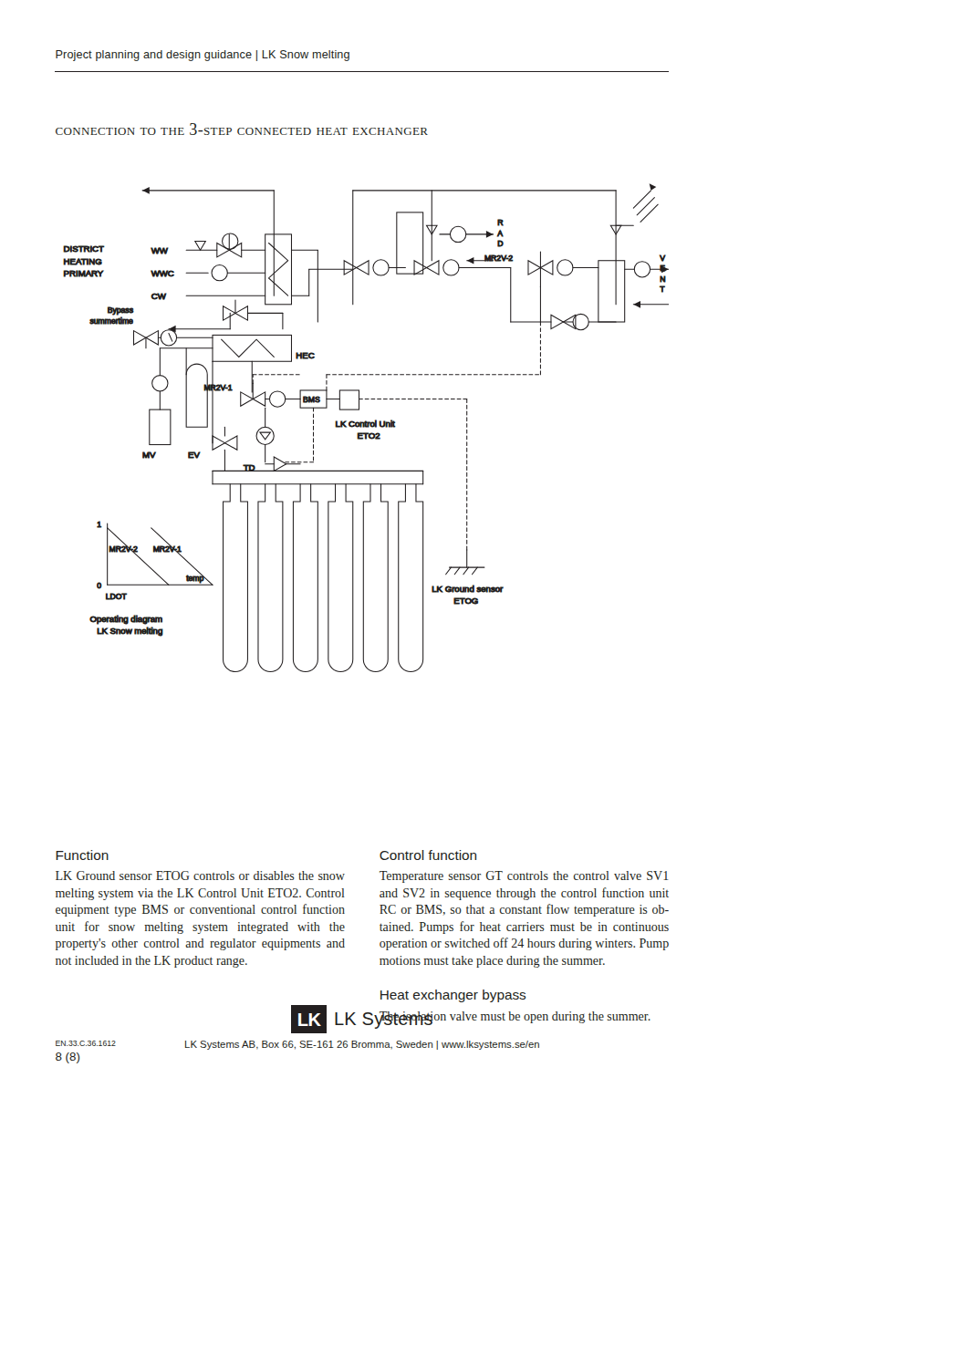Project planning and design guidance | LK Snow melting
Connection to the 3-step connected heat exchanger
R A D V E N T DISTRICT HEATING PRIMARY WW WWC CW MR2V-2 Bypass summertime HEC MV EV MR2V-1 BMS LK Control Unit ETO2 TD LK Ground sensor ETOG 1 0 MR2V-2 MR2V-1 temp LDOT Operating diagram LK Snow melting
Function
LK Ground sensor ETOG controls or disables the snow melting system via the LK Control Unit ETO2. Control equipment type BMS or conventional control function unit for snow melting system integrated with the property's other control and regulator equipments and not included in the LK product range.
Control function
Temperature sensor GT controls the control valve SV1 and SV2 in sequence through the control function unit RC or BMS, so that a constant flow temperature is obtained. Pumps for heat carriers must be in continuous operation or switched off 24 hours during winters. Pump motions must take place during the summer.
Heat exchanger bypass
The isolation valve must be open during the summer.
LK LK Systems
LK Systems AB, Box 66, SE-161 26 Bromma, Sweden | www.lksystems.se/en
EN.33.C.36.1612
8 (8)